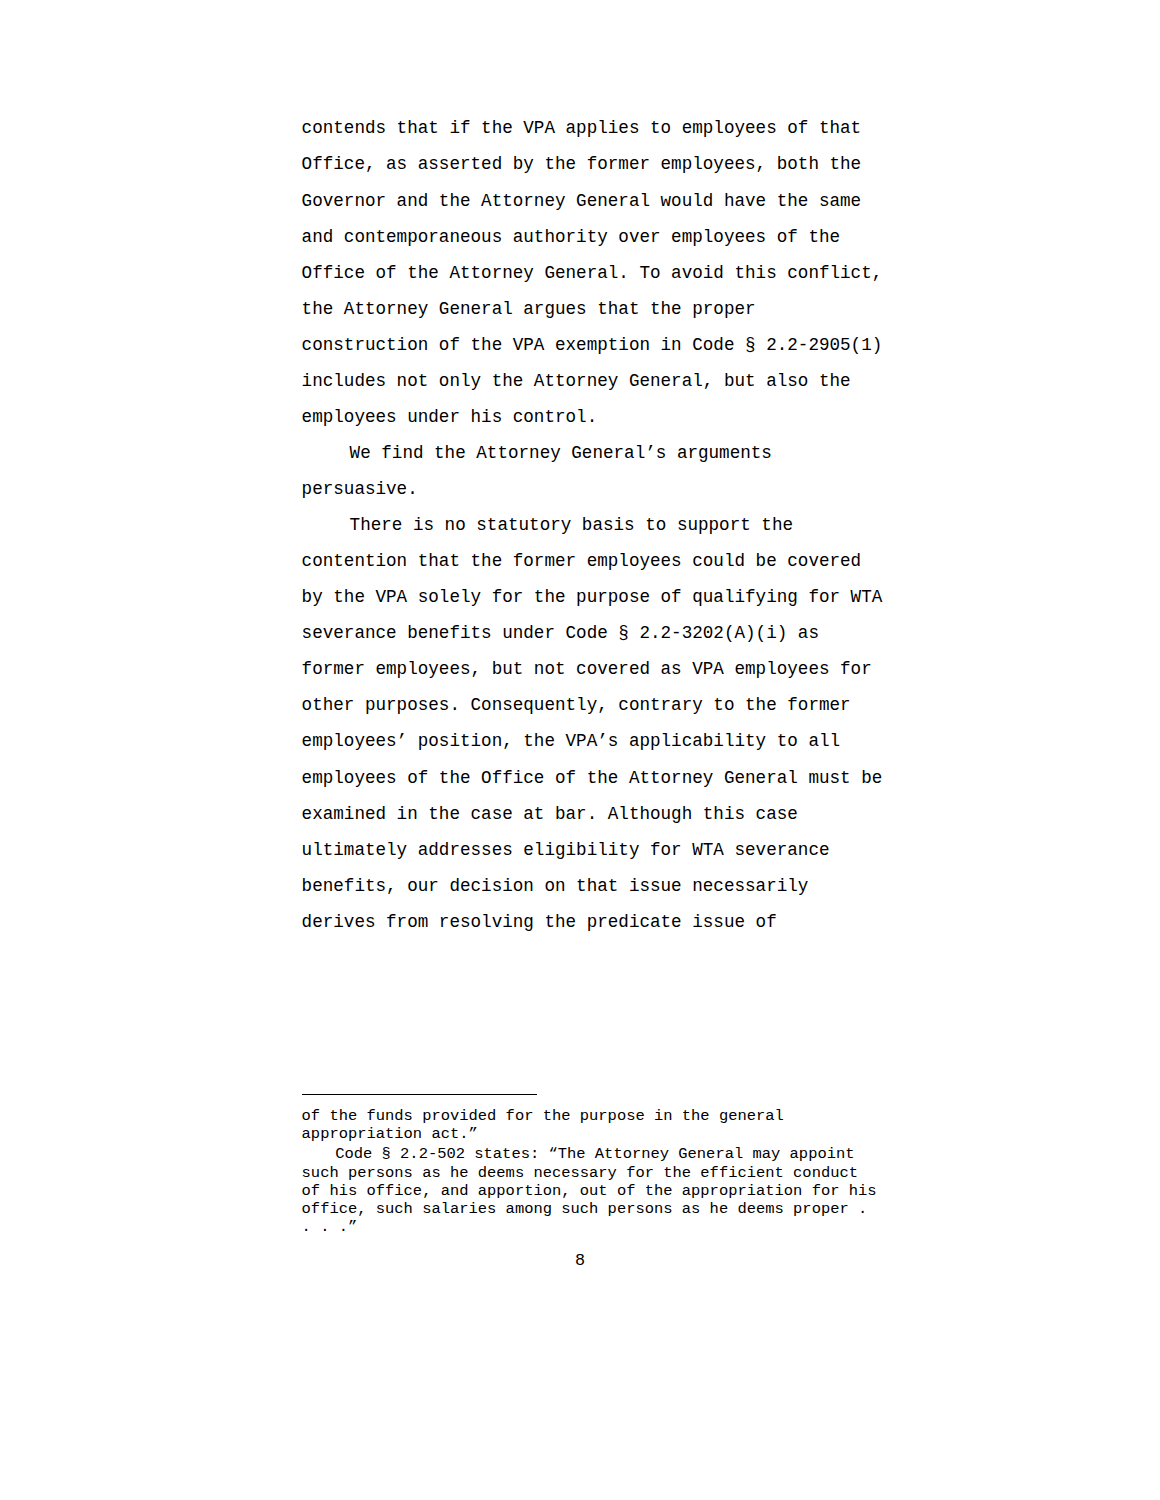contends that if the VPA applies to employees of that Office, as asserted by the former employees, both the Governor and the Attorney General would have the same and contemporaneous authority over employees of the Office of the Attorney General. To avoid this conflict, the Attorney General argues that the proper construction of the VPA exemption in Code § 2.2-2905(1) includes not only the Attorney General, but also the employees under his control.
We find the Attorney General’s arguments persuasive.
There is no statutory basis to support the contention that the former employees could be covered by the VPA solely for the purpose of qualifying for WTA severance benefits under Code § 2.2-3202(A)(i) as former employees, but not covered as VPA employees for other purposes. Consequently, contrary to the former employees’ position, the VPA’s applicability to all employees of the Office of the Attorney General must be examined in the case at bar. Although this case ultimately addresses eligibility for WTA severance benefits, our decision on that issue necessarily derives from resolving the predicate issue of
of the funds provided for the purpose in the general appropriation act.”
Code § 2.2-502 states: “The Attorney General may appoint such persons as he deems necessary for the efficient conduct of his office, and apportion, out of the appropriation for his office, such salaries among such persons as he deems proper . . . .”
8